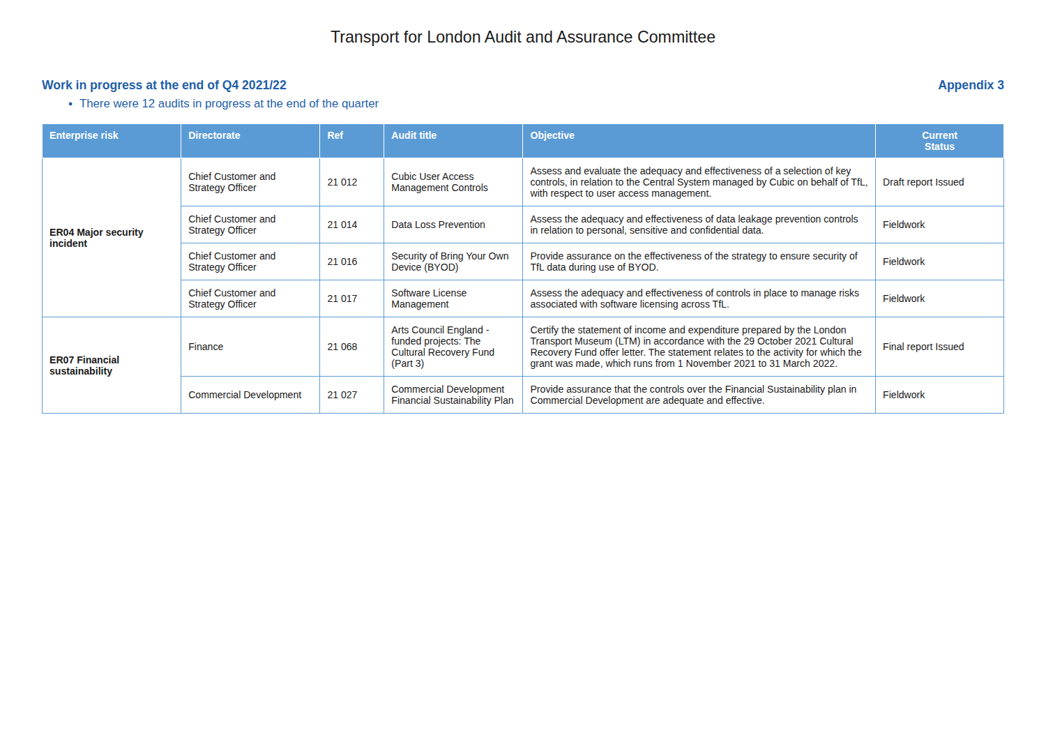Transport for London Audit and Assurance Committee
Work in progress at the end of Q4 2021/22 Appendix 3
There were 12 audits in progress at the end of the quarter
| Enterprise risk | Directorate | Ref | Audit title | Objective | Current Status |
| --- | --- | --- | --- | --- | --- |
| ER04 Major security incident | Chief Customer and Strategy Officer | 21 012 | Cubic User Access Management Controls | Assess and evaluate the adequacy and effectiveness of a selection of key controls, in relation to the Central System managed by Cubic on behalf of TfL, with respect to user access management. | Draft report Issued |
| Chief Customer and Strategy Officer | 21 014 | Data Loss Prevention | Assess the adequacy and effectiveness of data leakage prevention controls in relation to personal, sensitive and confidential data. | Fieldwork |
| Chief Customer and Strategy Officer | 21 016 | Security of Bring Your Own Device (BYOD) | Provide assurance on the effectiveness of the strategy to ensure security of TfL data during use of BYOD. | Fieldwork |
| Chief Customer and Strategy Officer | 21 017 | Software License Management | Assess the adequacy and effectiveness of controls in place to manage risks associated with software licensing across TfL. | Fieldwork |
| ER07 Financial sustainability | Finance | 21 068 | Arts Council England - funded projects: The Cultural Recovery Fund (Part 3) | Certify the statement of income and expenditure prepared by the London Transport Museum (LTM) in accordance with the 29 October 2021 Cultural Recovery Fund offer letter. The statement relates to the activity for which the grant was made, which runs from 1 November 2021 to 31 March 2022. | Final report Issued |
| Commercial Development | 21 027 | Commercial Development Financial Sustainability Plan | Provide assurance that the controls over the Financial Sustainability plan in Commercial Development are adequate and effective. | Fieldwork |